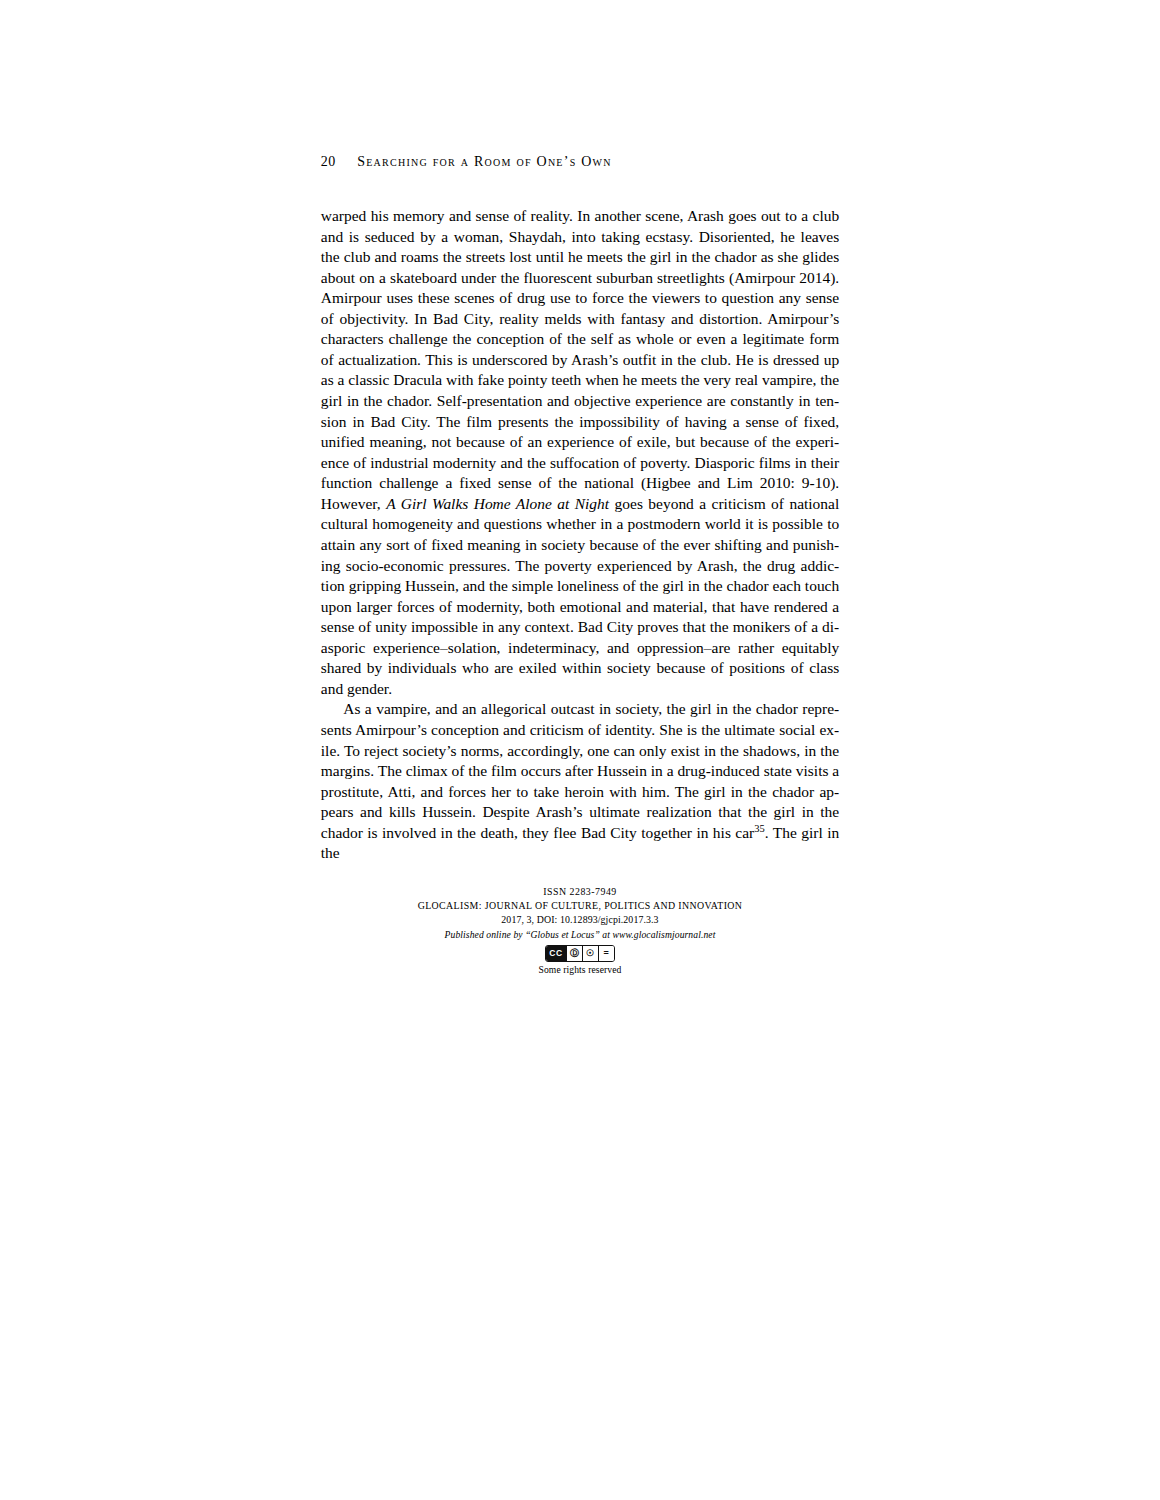20 Searching for a Room of One’s Own
warped his memory and sense of reality. In another scene, Arash goes out to a club and is seduced by a woman, Shaydah, into taking ecstasy. Disoriented, he leaves the club and roams the streets lost until he meets the girl in the chador as she glides about on a skateboard under the fluorescent suburban streetlights (Amirpour 2014). Amirpour uses these scenes of drug use to force the viewers to question any sense of objectivity. In Bad City, reality melds with fantasy and distortion. Amirpour’s characters challenge the conception of the self as whole or even a legitimate form of actualization. This is underscored by Arash’s outfit in the club. He is dressed up as a classic Dracula with fake pointy teeth when he meets the very real vampire, the girl in the chador. Self-presentation and objective experience are constantly in tension in Bad City. The film presents the impossibility of having a sense of fixed, unified meaning, not because of an experience of exile, but because of the experience of industrial modernity and the suffocation of poverty. Diasporic films in their function challenge a fixed sense of the national (Higbee and Lim 2010: 9-10). However, A Girl Walks Home Alone at Night goes beyond a criticism of national cultural homogeneity and questions whether in a postmodern world it is possible to attain any sort of fixed meaning in society because of the ever shifting and punishing socio-economic pressures. The poverty experienced by Arash, the drug addiction gripping Hussein, and the simple loneliness of the girl in the chador each touch upon larger forces of modernity, both emotional and material, that have rendered a sense of unity impossible in any context. Bad City proves that the monikers of a diasporic experience–solation, indeterminacy, and oppression–are rather equitably shared by individuals who are exiled within society because of positions of class and gender.
As a vampire, and an allegorical outcast in society, the girl in the chador represents Amirpour’s conception and criticism of identity. She is the ultimate social exile. To reject society’s norms, accordingly, one can only exist in the shadows, in the margins. The climax of the film occurs after Hussein in a drug-induced state visits a prostitute, Atti, and forces her to take heroin with him. The girl in the chador appears and kills Hussein. Despite Arash’s ultimate realization that the girl in the chador is involved in the death, they flee Bad City together in his car35. The girl in the
ISSN 2283-7949
GLOCALISM: JOURNAL OF CULTURE, POLITICS AND INNOVATION
2017, 3, DOI: 10.12893/gjcpi.2017.3.3
Published online by “Globus et Locus” at www.glocalismjournal.net
CC Ⓓ ☉ =
Some rights reserved